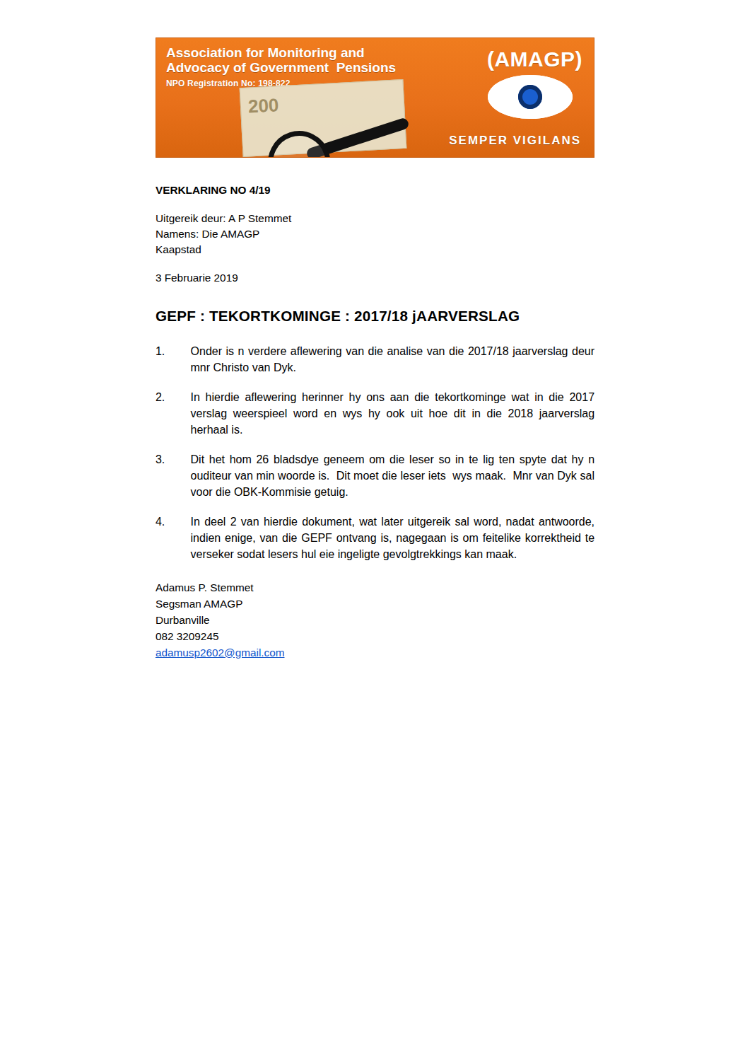Association for Monitoring and
Advocacy of Government Pensions
NPO Registration No: 198-822
(AMAGP)
SEMPER VIGILANS
VERKLARING NO 4/19
Uitgereik deur: A P Stemmet
Namens: Die AMAGP
Kaapstad
3 Februarie 2019
GEPF : TEKORTKOMINGE : 2017/18 jAARVERSLAG
1. Onder is n verdere aflewering van die analise van die 2017/18 jaarverslag deur mnr Christo van Dyk.
2. In hierdie aflewering herinner hy ons aan die tekortkominge wat in die 2017 verslag weerspieel word en wys hy ook uit hoe dit in die 2018 jaarverslag herhaal is.
3. Dit het hom 26 bladsdye geneem om die leser so in te lig ten spyte dat hy n ouditeur van min woorde is. Dit moet die leser iets wys maak. Mnr van Dyk sal voor die OBK-Kommisie getuig.
4. In deel 2 van hierdie dokument, wat later uitgereik sal word, nadat antwoorde, indien enige, van die GEPF ontvang is, nagegaan is om feitelike korrektheid te verseker sodat lesers hul eie ingeligte gevolgtrekkings kan maak.
Adamus P. Stemmet
Segsman AMAGP
Durbanville
082 3209245
adamusp2602@gmail.com